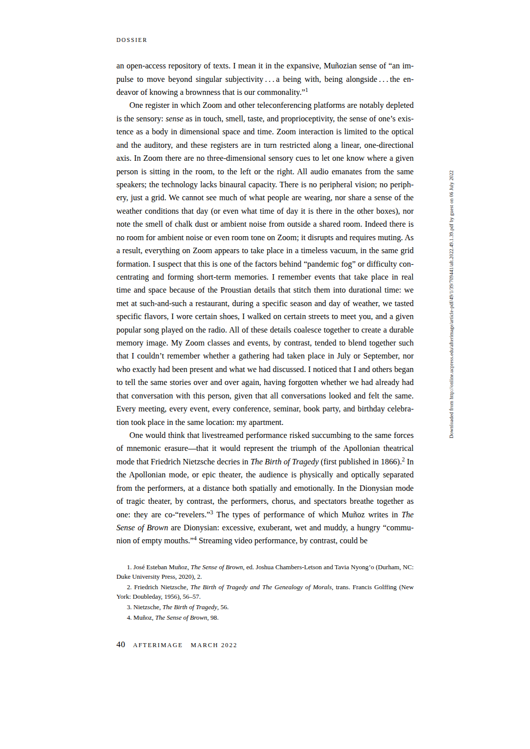Dossier
an open-access repository of texts. I mean it in the expansive, Muñozian sense of “an impulse to move beyond singular subjectivity . . . a being with, being alongside . . . the endeavor of knowing a brownness that is our commonality.”1
One register in which Zoom and other teleconferencing platforms are notably depleted is the sensory: sense as in touch, smell, taste, and proprioceptivity, the sense of one’s existence as a body in dimensional space and time. Zoom interaction is limited to the optical and the auditory, and these registers are in turn restricted along a linear, one-directional axis. In Zoom there are no three-dimensional sensory cues to let one know where a given person is sitting in the room, to the left or the right. All audio emanates from the same speakers; the technology lacks binaural capacity. There is no peripheral vision; no periphery, just a grid. We cannot see much of what people are wearing, nor share a sense of the weather conditions that day (or even what time of day it is there in the other boxes), nor note the smell of chalk dust or ambient noise from outside a shared room. Indeed there is no room for ambient noise or even room tone on Zoom; it disrupts and requires muting. As a result, everything on Zoom appears to take place in a timeless vacuum, in the same grid formation. I suspect that this is one of the factors behind “pandemic fog” or difficulty concentrating and forming short-term memories. I remember events that take place in real time and space because of the Proustian details that stitch them into durational time: we met at such-and-such a restaurant, during a specific season and day of weather, we tasted specific flavors, I wore certain shoes, I walked on certain streets to meet you, and a given popular song played on the radio. All of these details coalesce together to create a durable memory image. My Zoom classes and events, by contrast, tended to blend together such that I couldn’t remember whether a gathering had taken place in July or September, nor who exactly had been present and what we had discussed. I noticed that I and others began to tell the same stories over and over again, having forgotten whether we had already had that conversation with this person, given that all conversations looked and felt the same. Every meeting, every event, every conference, seminar, book party, and birthday celebration took place in the same location: my apartment.
One would think that livestreamed performance risked succumbing to the same forces of mnemonic erasure—that it would represent the triumph of the Apollonian theatrical mode that Friedrich Nietzsche decries in The Birth of Tragedy (first published in 1866).2 In the Apollonian mode, or epic theater, the audience is physically and optically separated from the performers, at a distance both spatially and emotionally. In the Dionysian mode of tragic theater, by contrast, the performers, chorus, and spectators breathe together as one: they are co-“revelers.”3 The types of performance of which Muñoz writes in The Sense of Brown are Dionysian: excessive, exuberant, wet and muddy, a hungry “communion of empty mouths.”4 Streaming video performance, by contrast, could be
1. José Esteban Muñoz, The Sense of Brown, ed. Joshua Chambers-Letson and Tavia Nyong’o (Durham, NC: Duke University Press, 2020), 2.
2. Friedrich Nietzsche, The Birth of Tragedy and The Genealogy of Morals, trans. Francis Golffing (New York: Doubleday, 1956), 56–57.
3. Nietzsche, The Birth of Tragedy, 56.
4. Muñoz, The Sense of Brown, 98.
40 Afterimage March 2022
Downloaded from http://online.ucpress.edu/afterimage/article-pdf/49/1/39/709441/aft.2022.49.1.39.pdf by guest on 06 July 2022